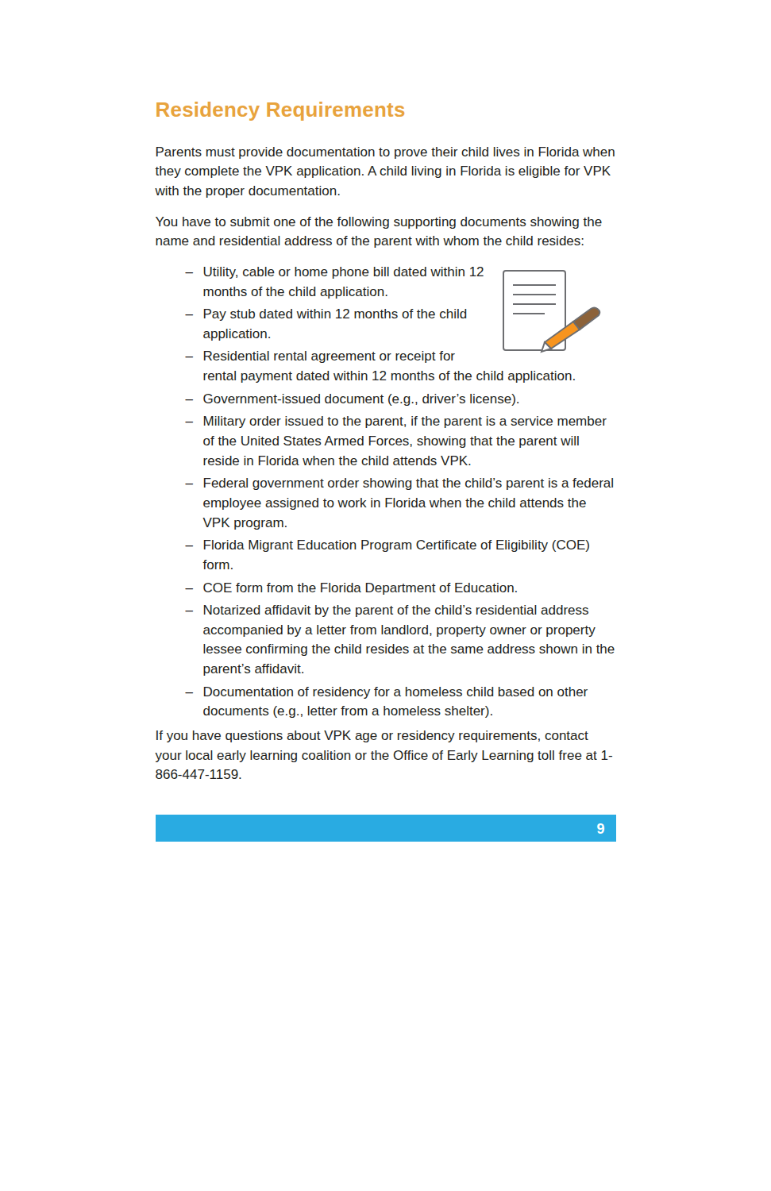Residency Requirements
Parents must provide documentation to prove their child lives in Florida when they complete the VPK application. A child living in Florida is eligible for VPK with the proper documentation.
You have to submit one of the following supporting documents showing the name and residential address of the parent with whom the child resides:
Utility, cable or home phone bill dated within 12 months of the child application.
Pay stub dated within 12 months of the child application.
Residential rental agreement or receipt for rental payment dated within 12 months of the child application.
Government-issued document (e.g., driver’s license).
Military order issued to the parent, if the parent is a service member of the United States Armed Forces, showing that the parent will reside in Florida when the child attends VPK.
Federal government order showing that the child’s parent is a federal employee assigned to work in Florida when the child attends the VPK program.
Florida Migrant Education Program Certificate of Eligibility (COE) form.
COE form from the Florida Department of Education.
Notarized affidavit by the parent of the child’s residential address accompanied by a letter from landlord, property owner or property lessee confirming the child resides at the same address shown in the parent’s affidavit.
Documentation of residency for a homeless child based on other documents (e.g., letter from a homeless shelter).
If you have questions about VPK age or residency requirements, contact your local early learning coalition or the Office of Early Learning toll free at 1-866-447-1159.
9